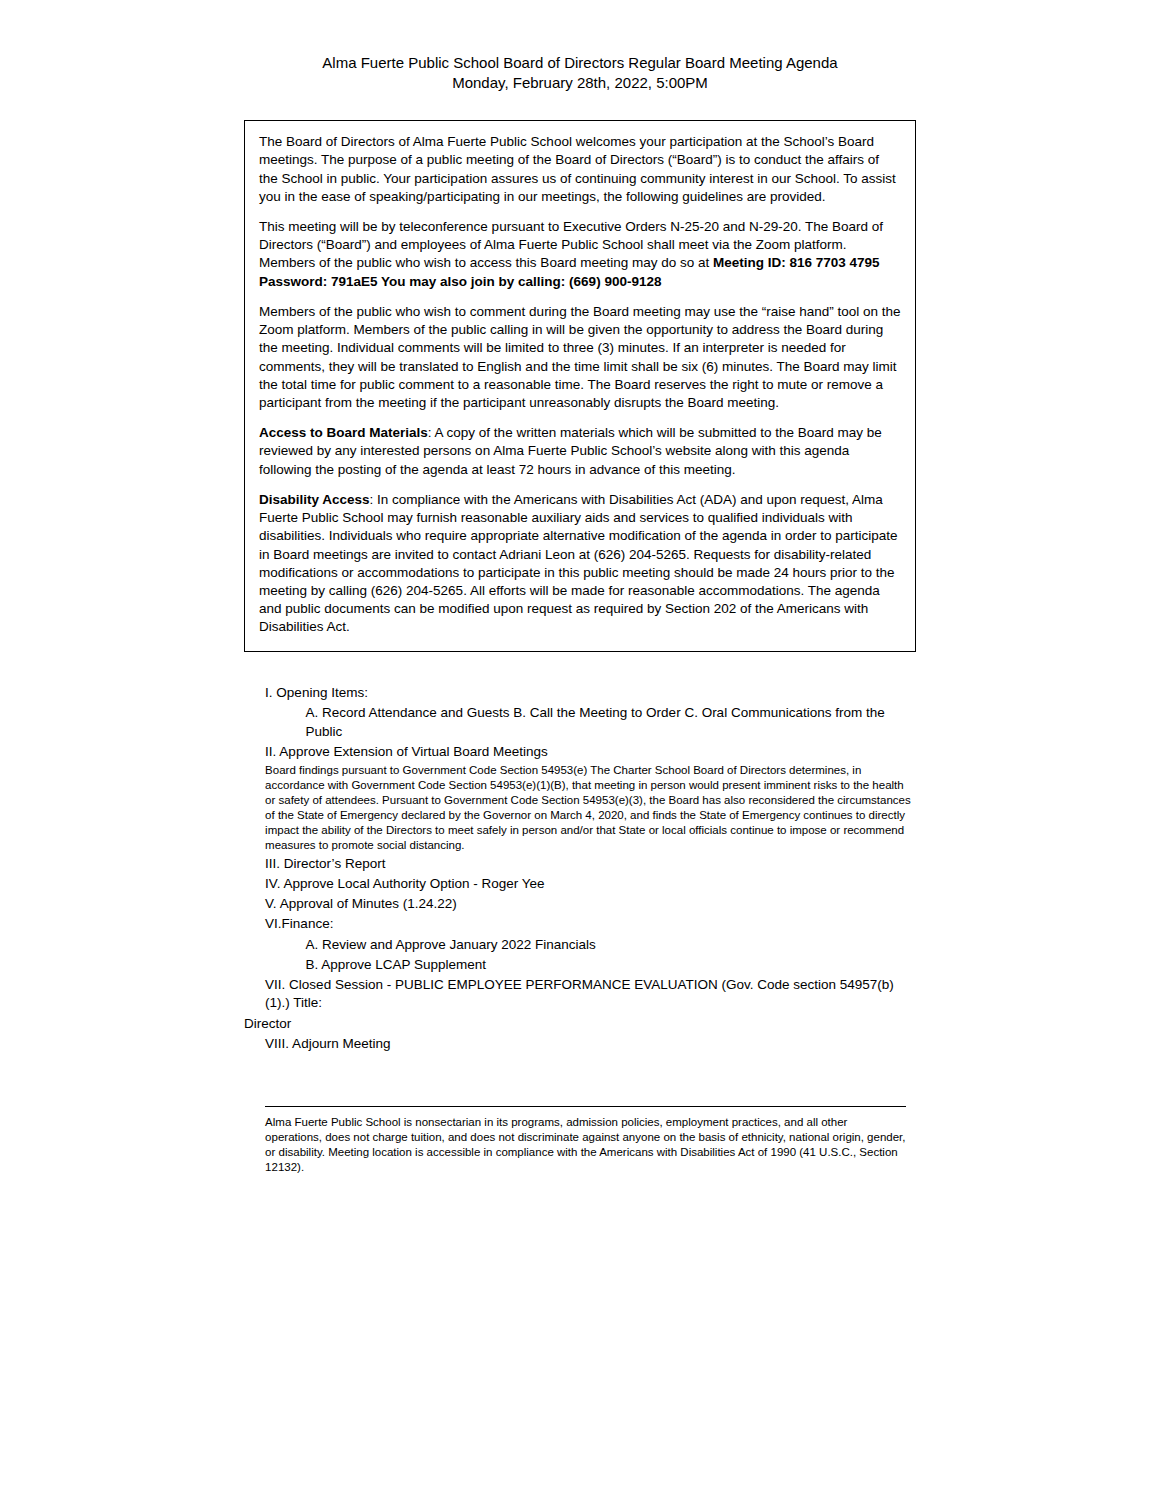Alma Fuerte Public School Board of Directors Regular Board Meeting Agenda
Monday, February 28th, 2022, 5:00PM
The Board of Directors of Alma Fuerte Public School welcomes your participation at the School’s Board meetings. The purpose of a public meeting of the Board of Directors (“Board”) is to conduct the affairs of the School in public. Your participation assures us of continuing community interest in our School. To assist you in the ease of speaking/participating in our meetings, the following guidelines are provided.
This meeting will be by teleconference pursuant to Executive Orders N-25-20 and N-29-20. The Board of Directors (“Board”) and employees of Alma Fuerte Public School shall meet via the Zoom platform. Members of the public who wish to access this Board meeting may do so at Meeting ID: 816 7703 4795 Password: 791aE5 You may also join by calling: (669) 900-9128
Members of the public who wish to comment during the Board meeting may use the “raise hand” tool on the Zoom platform. Members of the public calling in will be given the opportunity to address the Board during the meeting. Individual comments will be limited to three (3) minutes. If an interpreter is needed for comments, they will be translated to English and the time limit shall be six (6) minutes. The Board may limit the total time for public comment to a reasonable time. The Board reserves the right to mute or remove a participant from the meeting if the participant unreasonably disrupts the Board meeting.
Access to Board Materials: A copy of the written materials which will be submitted to the Board may be reviewed by any interested persons on Alma Fuerte Public School’s website along with this agenda following the posting of the agenda at least 72 hours in advance of this meeting.
Disability Access: In compliance with the Americans with Disabilities Act (ADA) and upon request, Alma Fuerte Public School may furnish reasonable auxiliary aids and services to qualified individuals with disabilities. Individuals who require appropriate alternative modification of the agenda in order to participate in Board meetings are invited to contact Adriani Leon at (626) 204-5265. Requests for disability-related modifications or accommodations to participate in this public meeting should be made 24 hours prior to the meeting by calling (626) 204-5265. All efforts will be made for reasonable accommodations. The agenda and public documents can be modified upon request as required by Section 202 of the Americans with Disabilities Act.
I. Opening Items:
A. Record Attendance and Guests B. Call the Meeting to Order C. Oral Communications from the Public
II. Approve Extension of Virtual Board Meetings
Board findings pursuant to Government Code Section 54953(e) The Charter School Board of Directors determines, in accordance with Government Code Section 54953(e)(1)(B), that meeting in person would present imminent risks to the health or safety of attendees. Pursuant to Government Code Section 54953(e)(3), the Board has also reconsidered the circumstances of the State of Emergency declared by the Governor on March 4, 2020, and finds the State of Emergency continues to directly impact the ability of the Directors to meet safely in person and/or that State or local officials continue to impose or recommend measures to promote social distancing.
III. Director’s Report
IV. Approve Local Authority Option - Roger Yee
V. Approval of Minutes (1.24.22)
VI.Finance:
A. Review and Approve January 2022 Financials
B. Approve LCAP Supplement
VII. Closed Session - PUBLIC EMPLOYEE PERFORMANCE EVALUATION (Gov. Code section 54957(b)(1).) Title:
Director
VIII. Adjourn Meeting
Alma Fuerte Public School is nonsectarian in its programs, admission policies, employment practices, and all other operations, does not charge tuition, and does not discriminate against anyone on the basis of ethnicity, national origin, gender, or disability. Meeting location is accessible in compliance with the Americans with Disabilities Act of 1990 (41 U.S.C., Section 12132).